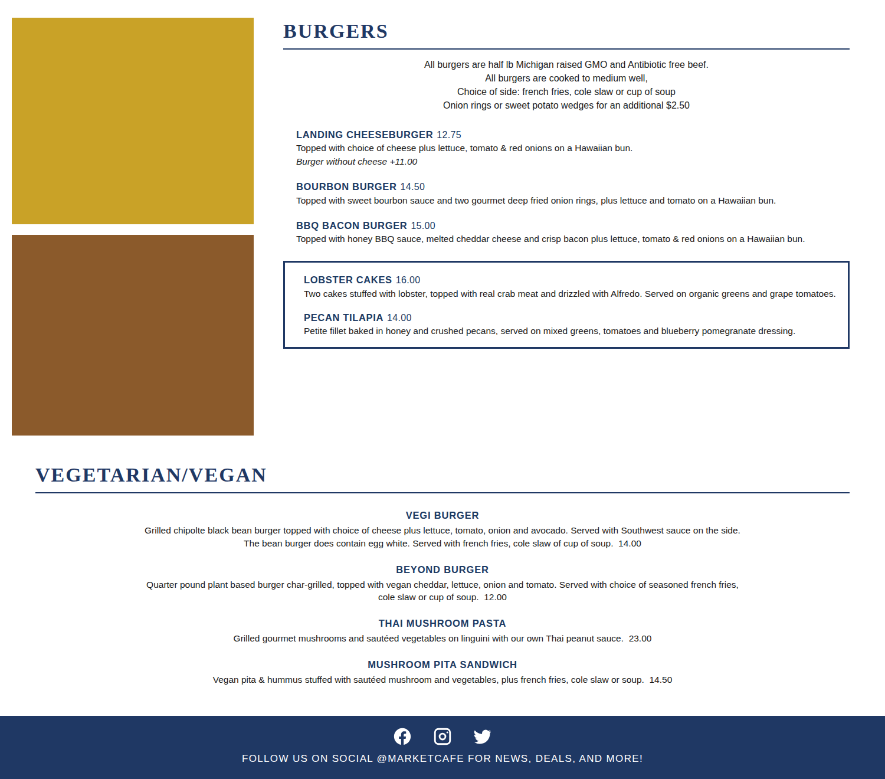Burgers
All burgers are half lb Michigan raised GMO and Antibiotic free beef.
All burgers are cooked to medium well,
Choice of side: french fries, cole slaw or cup of soup
Onion rings or sweet potato wedges for an additional $2.50
Landing Cheeseburger
12.75
Topped with choice of cheese plus lettuce, tomato & red onions on a Hawaiian bun.
Burger without cheese +11.00
Bourbon Burger
14.50
Topped with sweet bourbon sauce and two gourmet deep fried onion rings, plus lettuce and tomato on a Hawaiian bun.
BBQ Bacon Burger
15.00
Topped with honey BBQ sauce, melted cheddar cheese and crisp bacon plus lettuce, tomato & red onions on a Hawaiian bun.
Lobster Cakes
16.00
Two cakes stuffed with lobster, topped with real crab meat and drizzled with Alfredo. Served on organic greens and grape tomatoes.
Pecan Tilapia
14.00
Petite fillet baked in honey and crushed pecans, served on mixed greens, tomatoes and blueberry pomegranate dressing.
Vegetarian/Vegan
Vegi Burger
Grilled chipolte black bean burger topped with choice of cheese plus lettuce, tomato, onion and avocado. Served with Southwest sauce on the side.
The bean burger does contain egg white. Served with french fries, cole slaw of cup of soup. 14.00
Beyond Burger
Quarter pound plant based burger char-grilled, topped with vegan cheddar, lettuce, onion and tomato. Served with choice of seasoned french fries,
cole slaw or cup of soup. 12.00
Thai Mushroom Pasta
Grilled gourmet mushrooms and sautéed vegetables on linguini with our own Thai peanut sauce. 23.00
Mushroom Pita Sandwich
Vegan pita & hummus stuffed with sautéed mushroom and vegetables, plus french fries, cole slaw or soup. 14.50
Follow us on social @marketcafe for news, deals, and more!